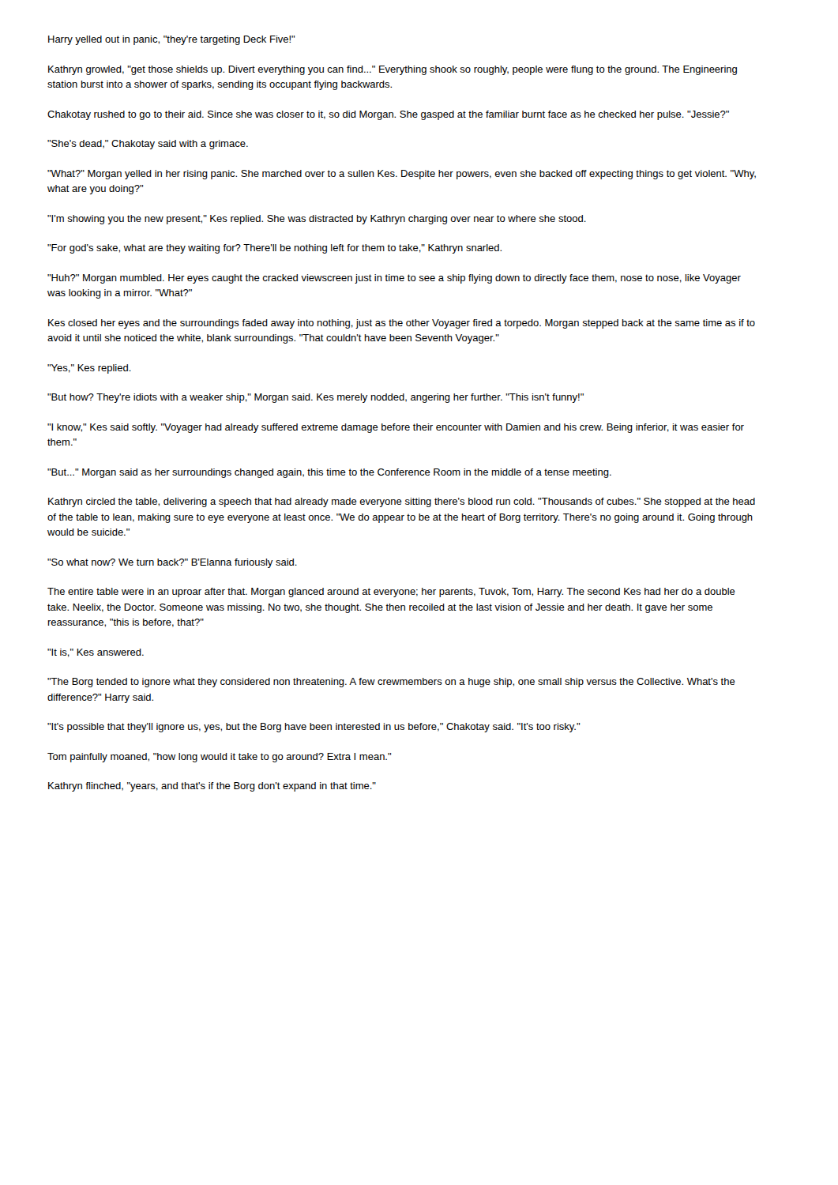Harry yelled out in panic, "they're targeting Deck Five!"
Kathryn growled, "get those shields up. Divert everything you can find..." Everything shook so roughly, people were flung to the ground. The Engineering station burst into a shower of sparks, sending its occupant flying backwards.
Chakotay rushed to go to their aid. Since she was closer to it, so did Morgan. She gasped at the familiar burnt face as he checked her pulse. "Jessie?"
"She's dead," Chakotay said with a grimace.
"What?" Morgan yelled in her rising panic. She marched over to a sullen Kes. Despite her powers, even she backed off expecting things to get violent. "Why, what are you doing?"
"I'm showing you the new present," Kes replied. She was distracted by Kathryn charging over near to where she stood.
"For god's sake, what are they waiting for? There'll be nothing left for them to take," Kathryn snarled.
"Huh?" Morgan mumbled. Her eyes caught the cracked viewscreen just in time to see a ship flying down to directly face them, nose to nose, like Voyager was looking in a mirror. "What?"
Kes closed her eyes and the surroundings faded away into nothing, just as the other Voyager fired a torpedo. Morgan stepped back at the same time as if to avoid it until she noticed the white, blank surroundings. "That couldn't have been Seventh Voyager."
"Yes," Kes replied.
"But how? They're idiots with a weaker ship," Morgan said. Kes merely nodded, angering her further. "This isn't funny!"
"I know," Kes said softly. "Voyager had already suffered extreme damage before their encounter with Damien and his crew. Being inferior, it was easier for them."
"But..." Morgan said as her surroundings changed again, this time to the Conference Room in the middle of a tense meeting.
Kathryn circled the table, delivering a speech that had already made everyone sitting there's blood run cold. "Thousands of cubes." She stopped at the head of the table to lean, making sure to eye everyone at least once. "We do appear to be at the heart of Borg territory. There's no going around it. Going through would be suicide."
"So what now? We turn back?" B'Elanna furiously said.
The entire table were in an uproar after that. Morgan glanced around at everyone; her parents, Tuvok, Tom, Harry. The second Kes had her do a double take. Neelix, the Doctor. Someone was missing. No two, she thought. She then recoiled at the last vision of Jessie and her death. It gave her some reassurance, "this is before, that?"
"It is," Kes answered.
"The Borg tended to ignore what they considered non threatening. A few crewmembers on a huge ship, one small ship versus the Collective. What's the difference?" Harry said.
"It's possible that they'll ignore us, yes, but the Borg have been interested in us before," Chakotay said. "It's too risky."
Tom painfully moaned, "how long would it take to go around? Extra I mean."
Kathryn flinched, "years, and that's if the Borg don't expand in that time."